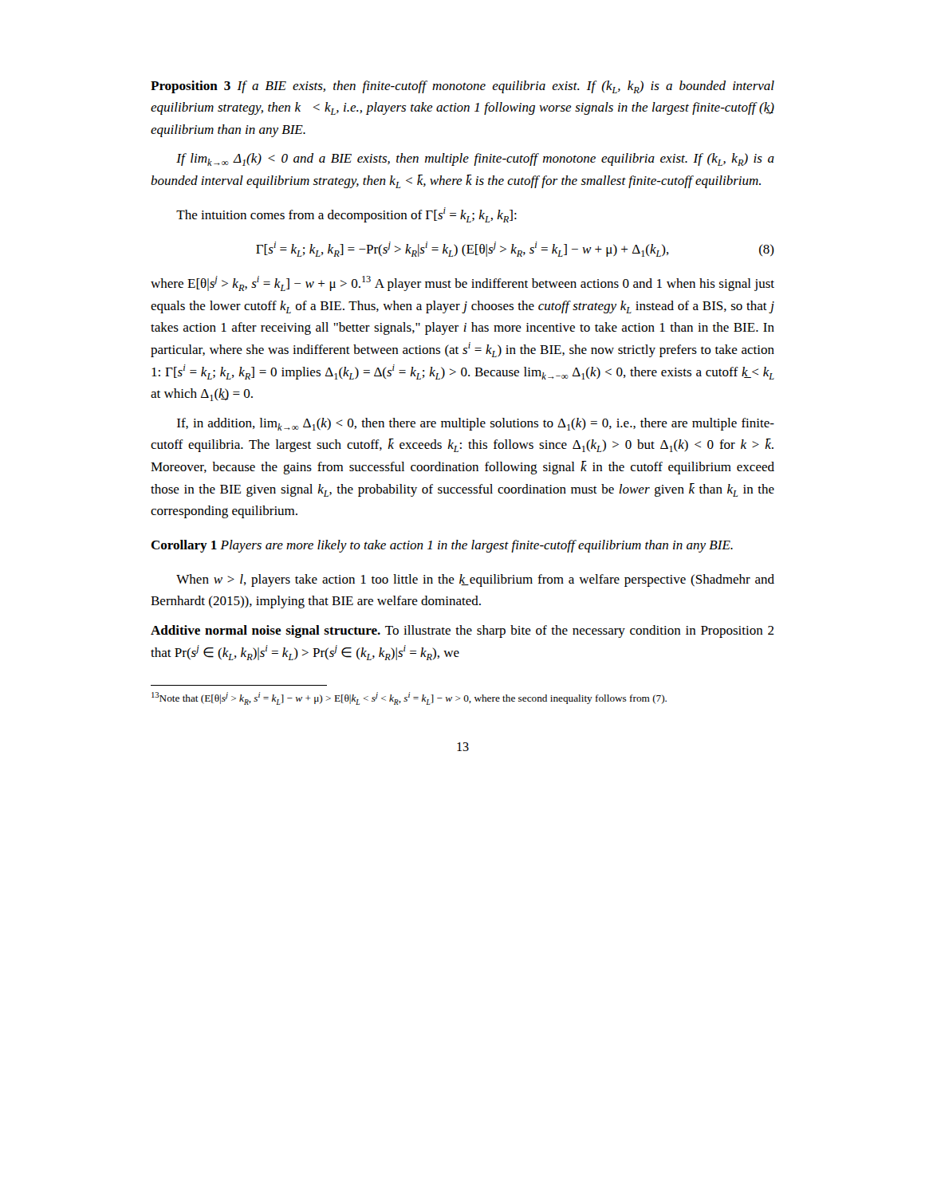Proposition 3 If a BIE exists, then finite-cutoff monotone equilibria exist. If (kL, kR) is a bounded interval equilibrium strategy, then k < kL, i.e., players take action 1 following worse signals in the largest finite-cutoff (k̲) equilibrium than in any BIE.
If limk→∞ Δ1(k) < 0 and a BIE exists, then multiple finite-cutoff monotone equilibria exist. If (kL, kR) is a bounded interval equilibrium strategy, then kL < k̄, where k̄ is the cutoff for the smallest finite-cutoff equilibrium.
The intuition comes from a decomposition of Γ[si = kL; kL, kR]:
Γ[si = kL; kL, kR] = −Pr(sj > kR|si = kL) (E[θ|sj > kR, si = kL] − w + μ) + Δ1(kL), (8)
where E[θ|sj > kR, si = kL] − w + μ > 0.13 A player must be indifferent between actions 0 and 1 when his signal just equals the lower cutoff kL of a BIE. Thus, when a player j chooses the cutoff strategy kL instead of a BIS, so that j takes action 1 after receiving all "better signals," player i has more incentive to take action 1 than in the BIE. In particular, where she was indifferent between actions (at si = kL) in the BIE, she now strictly prefers to take action 1: Γ[si = kL; kL, kR] = 0 implies Δ1(kL) = Δ(si = kL; kL) > 0. Because limk→−∞ Δ1(k) < 0, there exists a cutoff k̲ < kL at which Δ1(k̲) = 0.
If, in addition, limk→∞ Δ1(k) < 0, then there are multiple solutions to Δ1(k) = 0, i.e., there are multiple finite-cutoff equilibria. The largest such cutoff, k̄ exceeds kL: this follows since Δ1(kL) > 0 but Δ1(k) < 0 for k > k̄. Moreover, because the gains from successful coordination following signal k̄ in the cutoff equilibrium exceed those in the BIE given signal kL, the probability of successful coordination must be lower given k̄ than kL in the corresponding equilibrium.
Corollary 1 Players are more likely to take action 1 in the largest finite-cutoff equilibrium than in any BIE.
When w > l, players take action 1 too little in the k̲ equilibrium from a welfare perspective (Shadmehr and Bernhardt (2015)), implying that BIE are welfare dominated.
Additive normal noise signal structure. To illustrate the sharp bite of the necessary condition in Proposition 2 that Pr(sj ∈ (kL, kR)|si = kL) > Pr(sj ∈ (kL, kR)|si = kR), we
13Note that (E[θ|sj > kR, si = kL] − w + μ) > E[θ|kL < sj < kR, si = kL] − w > 0, where the second inequality follows from (7).
13